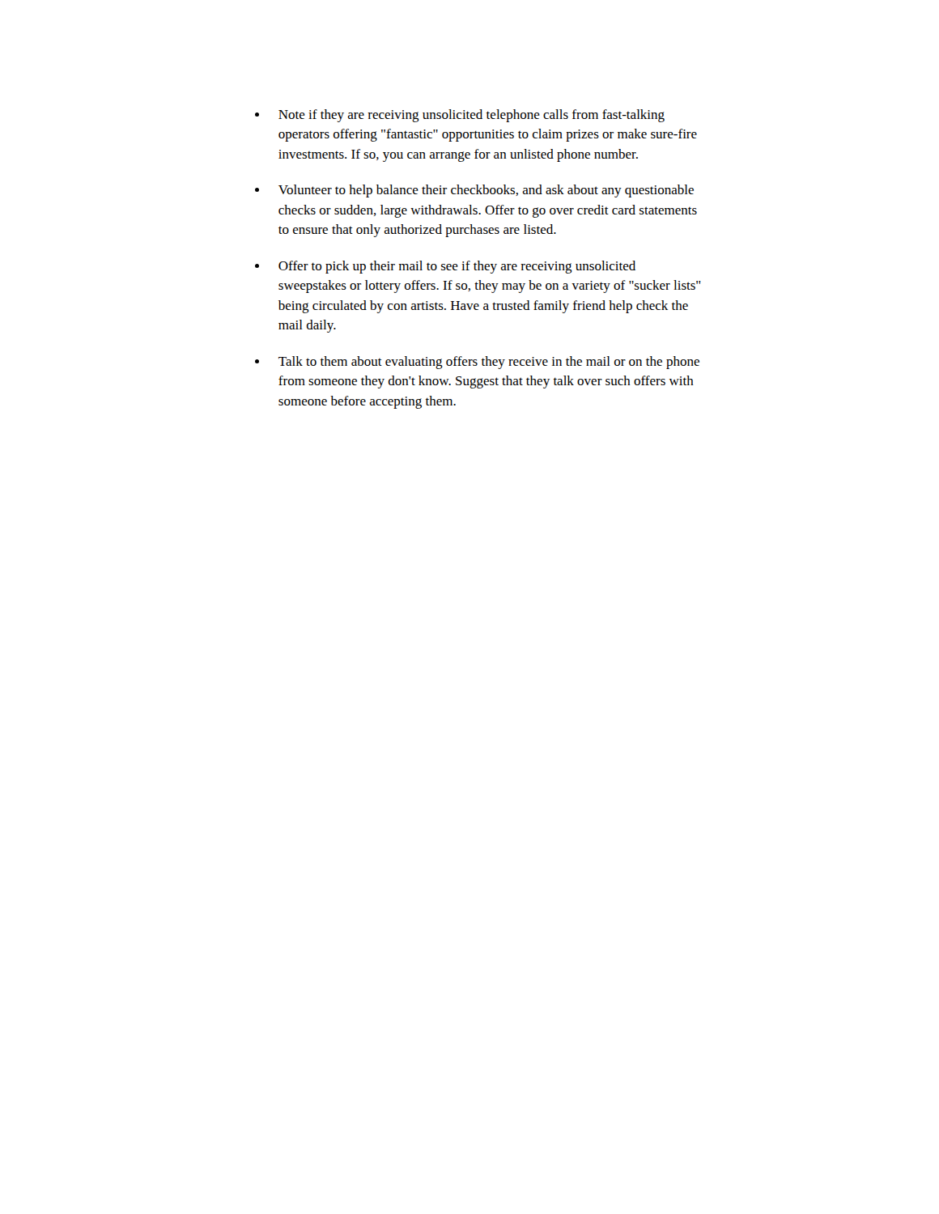Note if they are receiving unsolicited telephone calls from fast-talking operators offering "fantastic" opportunities to claim prizes or make sure-fire investments. If so, you can arrange for an unlisted phone number.
Volunteer to help balance their checkbooks, and ask about any questionable checks or sudden, large withdrawals. Offer to go over credit card statements to ensure that only authorized purchases are listed.
Offer to pick up their mail to see if they are receiving unsolicited sweepstakes or lottery offers. If so, they may be on a variety of "sucker lists" being circulated by con artists. Have a trusted family friend help check the mail daily.
Talk to them about evaluating offers they receive in the mail or on the phone from someone they don't know. Suggest that they talk over such offers with someone before accepting them.